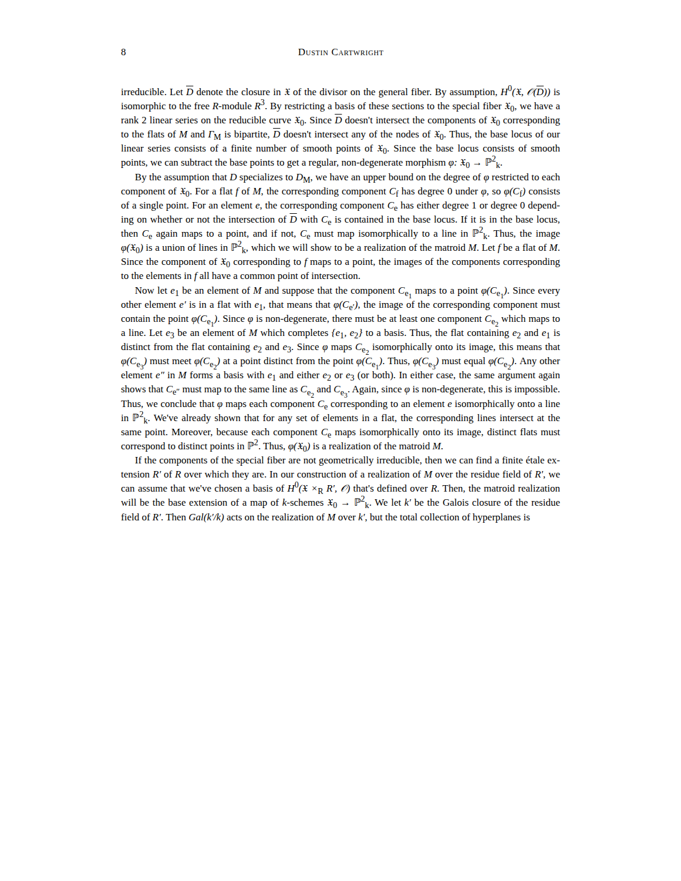8 Dustin Cartwright
irreducible. Let D denote the closure in 𝔛 of the divisor on the general fiber. By assumption, H0(𝔛, 𝒪(D)) is isomorphic to the free R-module R3. By restricting a basis of these sections to the special fiber 𝔛0, we have a rank 2 linear series on the reducible curve 𝔛0. Since D doesn't intersect the components of 𝔛0 corresponding to the flats of M and ΓM is bipartite, D doesn't intersect any of the nodes of 𝔛0. Thus, the base locus of our linear series consists of a finite number of smooth points of 𝔛0. Since the base locus consists of smooth points, we can subtract the base points to get a regular, non-degenerate morphism φ: 𝔛0 → ℙ2k.
By the assumption that D specializes to DM, we have an upper bound on the degree of φ restricted to each component of 𝔛0. For a flat f of M, the corresponding component Cf has degree 0 under φ, so φ(Cf) consists of a single point. For an element e, the corresponding component Ce has either degree 1 or degree 0 depending on whether or not the intersection of D with Ce is contained in the base locus. If it is in the base locus, then Ce again maps to a point, and if not, Ce must map isomorphically to a line in ℙ2k. Thus, the image φ(𝔛0) is a union of lines in ℙ2k, which we will show to be a realization of the matroid M. Let f be a flat of M. Since the component of 𝔛0 corresponding to f maps to a point, the images of the components corresponding to the elements in f all have a common point of intersection.
Now let e1 be an element of M and suppose that the component Ce1 maps to a point φ(Ce1). Since every other element e′ is in a flat with e1, that means that φ(Ce′), the image of the corresponding component must contain the point φ(Ce1). Since φ is non-degenerate, there must be at least one component Ce2 which maps to a line. Let e3 be an element of M which completes {e1, e2} to a basis. Thus, the flat containing e2 and e1 is distinct from the flat containing e2 and e3. Since φ maps Ce2 isomorphically onto its image, this means that φ(Ce3) must meet φ(Ce2) at a point distinct from the point φ(Ce1). Thus, φ(Ce3) must equal φ(Ce2). Any other element e″ in M forms a basis with e1 and either e2 or e3 (or both). In either case, the same argument again shows that Ce″ must map to the same line as Ce2 and Ce3. Again, since φ is non-degenerate, this is impossible. Thus, we conclude that φ maps each component Ce corresponding to an element e isomorphically onto a line in ℙ2k. We've already shown that for any set of elements in a flat, the corresponding lines intersect at the same point. Moreover, because each component Ce maps isomorphically onto its image, distinct flats must correspond to distinct points in ℙ2. Thus, φ(𝔛0) is a realization of the matroid M.
If the components of the special fiber are not geometrically irreducible, then we can find a finite étale extension R′ of R over which they are. In our construction of a realization of M over the residue field of R′, we can assume that we've chosen a basis of H0(𝔛 ×R R′, 𝒪) that's defined over R. Then, the matroid realization will be the base extension of a map of k-schemes 𝔛0 → ℙ2k. We let k′ be the Galois closure of the residue field of R′. Then Gal(k′/k) acts on the realization of M over k′, but the total collection of hyperplanes is